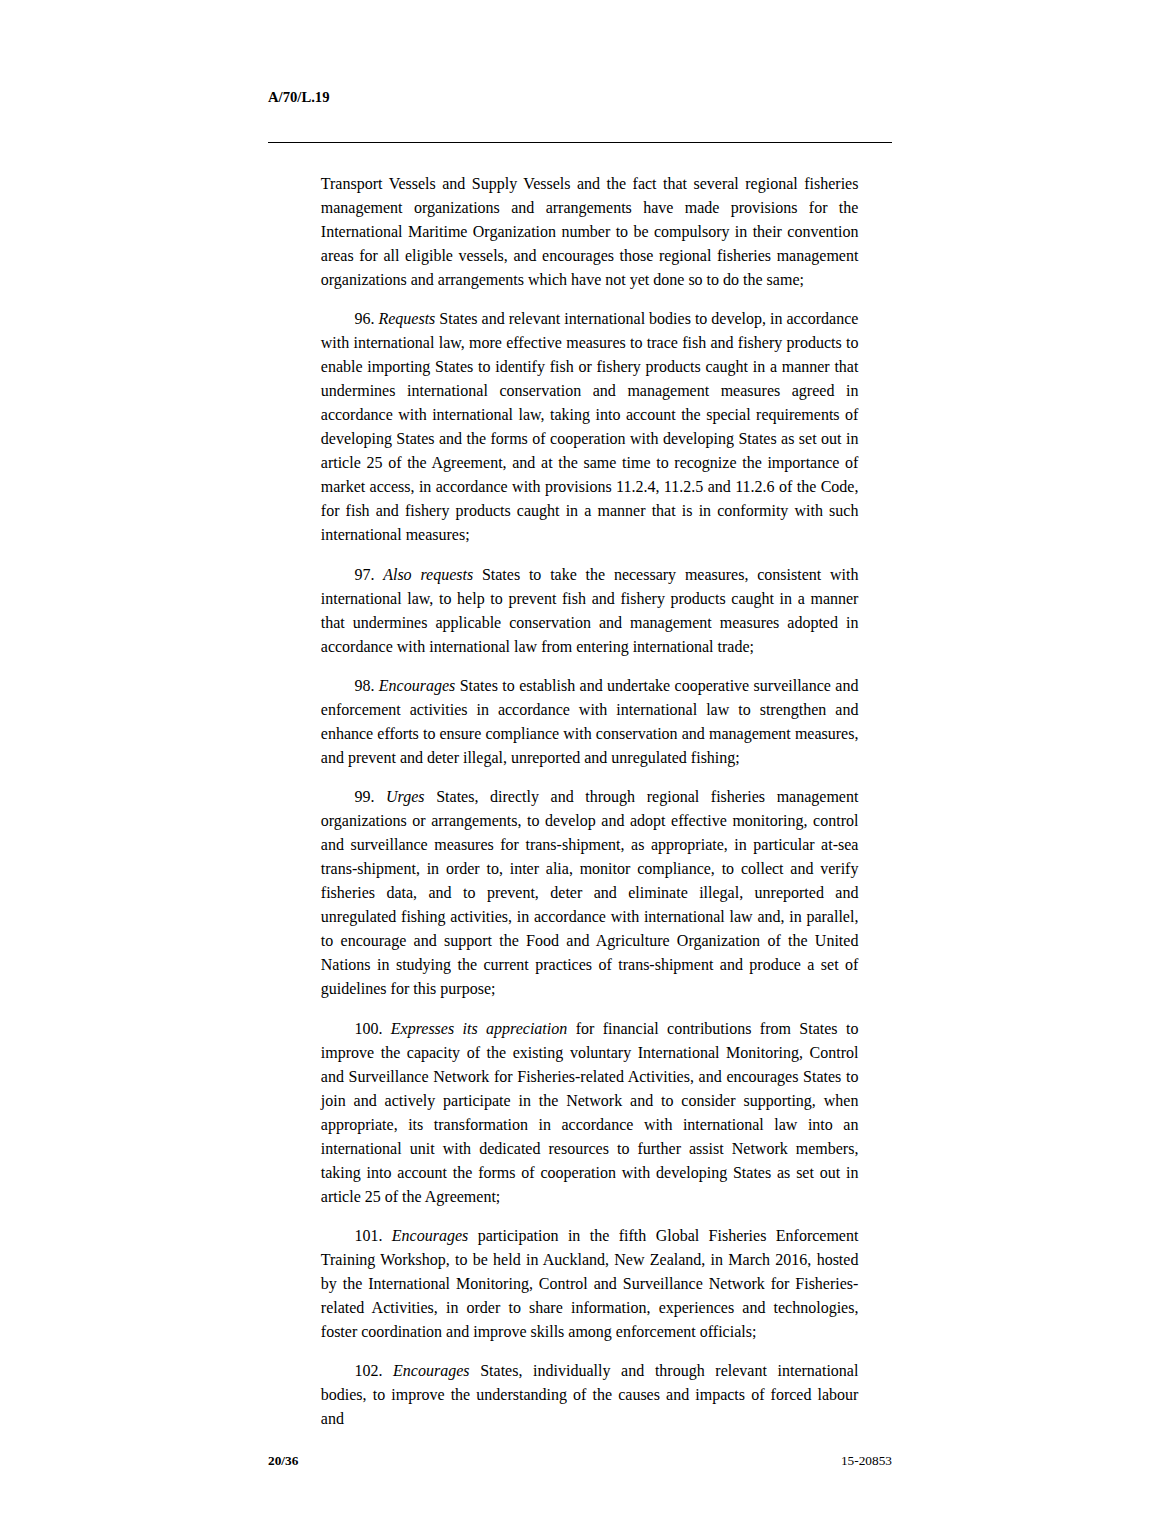A/70/L.19
Transport Vessels and Supply Vessels and the fact that several regional fisheries management organizations and arrangements have made provisions for the International Maritime Organization number to be compulsory in their convention areas for all eligible vessels, and encourages those regional fisheries management organizations and arrangements which have not yet done so to do the same;
96. Requests States and relevant international bodies to develop, in accordance with international law, more effective measures to trace fish and fishery products to enable importing States to identify fish or fishery products caught in a manner that undermines international conservation and management measures agreed in accordance with international law, taking into account the special requirements of developing States and the forms of cooperation with developing States as set out in article 25 of the Agreement, and at the same time to recognize the importance of market access, in accordance with provisions 11.2.4, 11.2.5 and 11.2.6 of the Code, for fish and fishery products caught in a manner that is in conformity with such international measures;
97. Also requests States to take the necessary measures, consistent with international law, to help to prevent fish and fishery products caught in a manner that undermines applicable conservation and management measures adopted in accordance with international law from entering international trade;
98. Encourages States to establish and undertake cooperative surveillance and enforcement activities in accordance with international law to strengthen and enhance efforts to ensure compliance with conservation and management measures, and prevent and deter illegal, unreported and unregulated fishing;
99. Urges States, directly and through regional fisheries management organizations or arrangements, to develop and adopt effective monitoring, control and surveillance measures for trans-shipment, as appropriate, in particular at-sea trans-shipment, in order to, inter alia, monitor compliance, to collect and verify fisheries data, and to prevent, deter and eliminate illegal, unreported and unregulated fishing activities, in accordance with international law and, in parallel, to encourage and support the Food and Agriculture Organization of the United Nations in studying the current practices of trans-shipment and produce a set of guidelines for this purpose;
100. Expresses its appreciation for financial contributions from States to improve the capacity of the existing voluntary International Monitoring, Control and Surveillance Network for Fisheries-related Activities, and encourages States to join and actively participate in the Network and to consider supporting, when appropriate, its transformation in accordance with international law into an international unit with dedicated resources to further assist Network members, taking into account the forms of cooperation with developing States as set out in article 25 of the Agreement;
101. Encourages participation in the fifth Global Fisheries Enforcement Training Workshop, to be held in Auckland, New Zealand, in March 2016, hosted by the International Monitoring, Control and Surveillance Network for Fisheries-related Activities, in order to share information, experiences and technologies, foster coordination and improve skills among enforcement officials;
102. Encourages States, individually and through relevant international bodies, to improve the understanding of the causes and impacts of forced labour and
20/36 15-20853